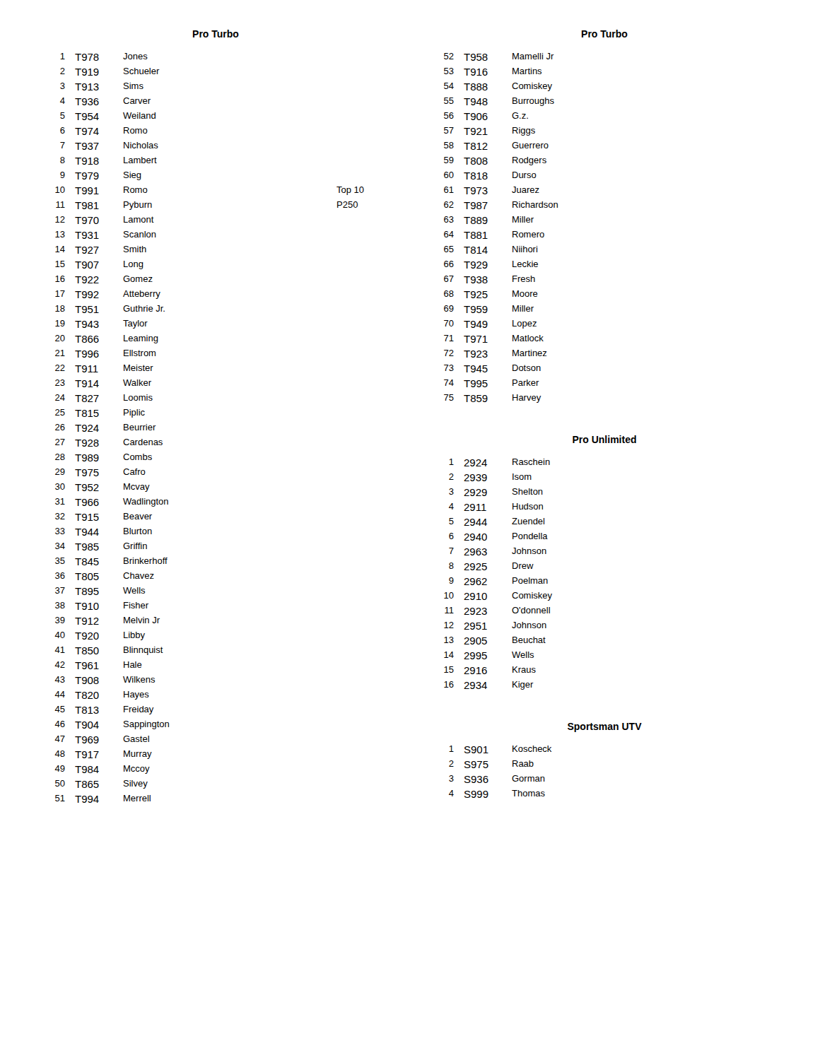Pro Turbo
| 1 | T978 | Jones | |
| 2 | T919 | Schueler | |
| 3 | T913 | Sims | |
| 4 | T936 | Carver | |
| 5 | T954 | Weiland | |
| 6 | T974 | Romo | |
| 7 | T937 | Nicholas | |
| 8 | T918 | Lambert | |
| 9 | T979 | Sieg | |
| 10 | T991 | Romo | Top 10 |
| 11 | T981 | Pyburn | P250 |
| 12 | T970 | Lamont | |
| 13 | T931 | Scanlon | |
| 14 | T927 | Smith | |
| 15 | T907 | Long | |
| 16 | T922 | Gomez | |
| 17 | T992 | Atteberry | |
| 18 | T951 | Guthrie Jr. | |
| 19 | T943 | Taylor | |
| 20 | T866 | Leaming | |
| 21 | T996 | Ellstrom | |
| 22 | T911 | Meister | |
| 23 | T914 | Walker | |
| 24 | T827 | Loomis | |
| 25 | T815 | Piplic | |
| 26 | T924 | Beurrier | |
| 27 | T928 | Cardenas | |
| 28 | T989 | Combs | |
| 29 | T975 | Cafro | |
| 30 | T952 | Mcvay | |
| 31 | T966 | Wadlington | |
| 32 | T915 | Beaver | |
| 33 | T944 | Blurton | |
| 34 | T985 | Griffin | |
| 35 | T845 | Brinkerhoff | |
| 36 | T805 | Chavez | |
| 37 | T895 | Wells | |
| 38 | T910 | Fisher | |
| 39 | T912 | Melvin Jr | |
| 40 | T920 | Libby | |
| 41 | T850 | Blinnquist | |
| 42 | T961 | Hale | |
| 43 | T908 | Wilkens | |
| 44 | T820 | Hayes | |
| 45 | T813 | Freiday | |
| 46 | T904 | Sappington | |
| 47 | T969 | Gastel | |
| 48 | T917 | Murray | |
| 49 | T984 | Mccoy | |
| 50 | T865 | Silvey | |
| 51 | T994 | Merrell | |
Pro Turbo
| 52 | T958 | Mamelli Jr |
| 53 | T916 | Martins |
| 54 | T888 | Comiskey |
| 55 | T948 | Burroughs |
| 56 | T906 | G.z. |
| 57 | T921 | Riggs |
| 58 | T812 | Guerrero |
| 59 | T808 | Rodgers |
| 60 | T818 | Durso |
| 61 | T973 | Juarez |
| 62 | T987 | Richardson |
| 63 | T889 | Miller |
| 64 | T881 | Romero |
| 65 | T814 | Niihori |
| 66 | T929 | Leckie |
| 67 | T938 | Fresh |
| 68 | T925 | Moore |
| 69 | T959 | Miller |
| 70 | T949 | Lopez |
| 71 | T971 | Matlock |
| 72 | T923 | Martinez |
| 73 | T945 | Dotson |
| 74 | T995 | Parker |
| 75 | T859 | Harvey |
Pro Unlimited
| 1 | 2924 | Raschein |
| 2 | 2939 | Isom |
| 3 | 2929 | Shelton |
| 4 | 2911 | Hudson |
| 5 | 2944 | Zuendel |
| 6 | 2940 | Pondella |
| 7 | 2963 | Johnson |
| 8 | 2925 | Drew |
| 9 | 2962 | Poelman |
| 10 | 2910 | Comiskey |
| 11 | 2923 | O'donnell |
| 12 | 2951 | Johnson |
| 13 | 2905 | Beuchat |
| 14 | 2995 | Wells |
| 15 | 2916 | Kraus |
| 16 | 2934 | Kiger |
Sportsman UTV
| 1 | S901 | Koscheck |
| 2 | S975 | Raab |
| 3 | S936 | Gorman |
| 4 | S999 | Thomas |